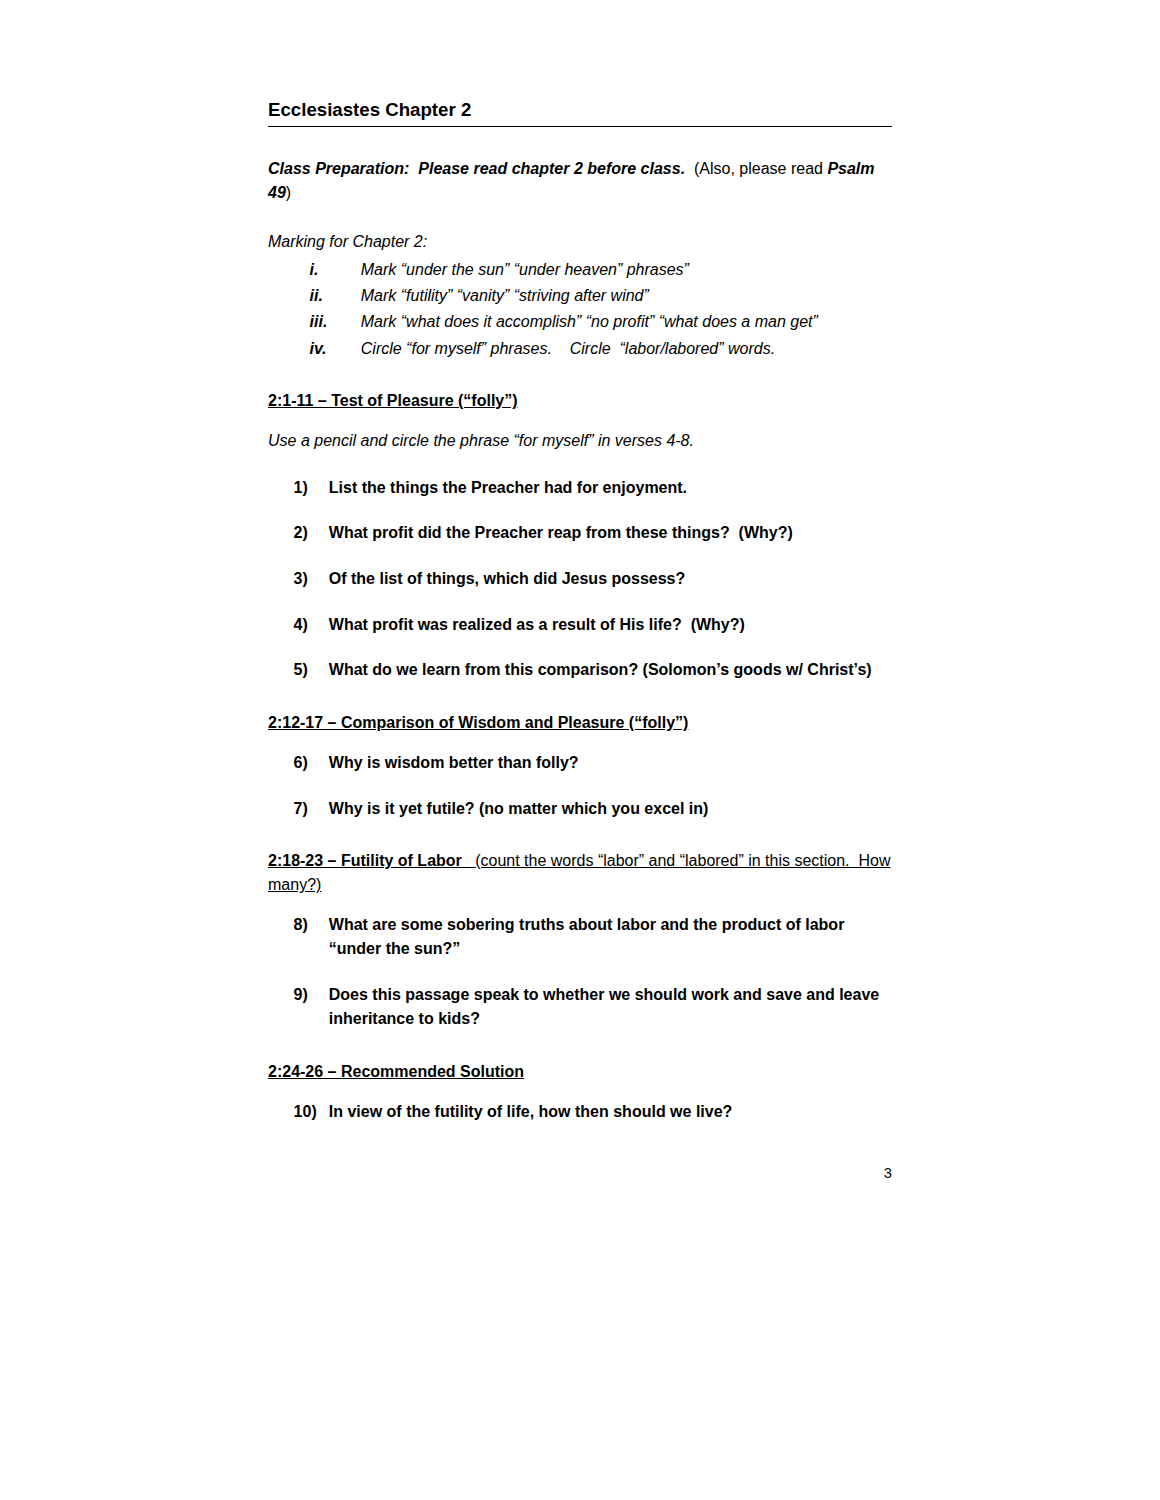Ecclesiastes Chapter 2
Class Preparation: Please read chapter 2 before class. (Also, please read Psalm 49)
Marking for Chapter 2:
i. Mark “under the sun” “under heaven” phrases”
ii. Mark “futility” “vanity” “striving after wind”
iii. Mark “what does it accomplish” “no profit” “what does a man get”
iv. Circle “for myself” phrases. Circle “labor/labored” words.
2:1-11 – Test of Pleasure (“folly”)
Use a pencil and circle the phrase “for myself” in verses 4-8.
1) List the things the Preacher had for enjoyment.
2) What profit did the Preacher reap from these things? (Why?)
3) Of the list of things, which did Jesus possess?
4) What profit was realized as a result of His life? (Why?)
5) What do we learn from this comparison? (Solomon’s goods w/ Christ’s)
2:12-17 – Comparison of Wisdom and Pleasure (“folly”)
6) Why is wisdom better than folly?
7) Why is it yet futile? (no matter which you excel in)
2:18-23 – Futility of Labor (count the words “labor” and “labored” in this section. How many?)
8) What are some sobering truths about labor and the product of labor “under the sun?”
9) Does this passage speak to whether we should work and save and leave inheritance to kids?
2:24-26 – Recommended Solution
10) In view of the futility of life, how then should we live?
3